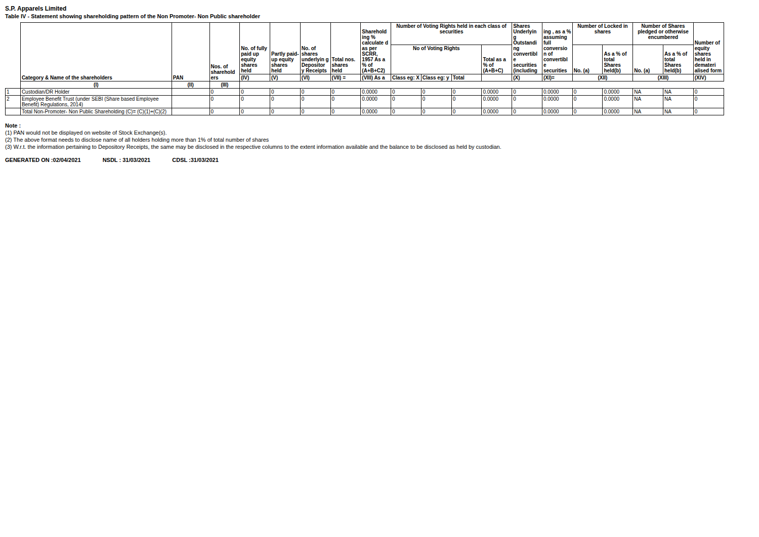S.P. Apparels Limited
Table IV - Statement showing shareholding pattern of the Non Promoter- Non Public shareholder
| | Category & Name of the shareholders | PAN | Nos. of sharehold ers | No. of fully paid up equity shares held | Partly paid-up equity shares held | No. of shares underlyin g Depositor y Receipts | Total nos. shares held | Sharehold ing % calculate d as per SCRR, 1957 As a % of (A+B+C2) | Number of Voting Rights held in each class of securities | Shares Underlyin g Outstandi ng convertibl e securities (including | ing , as a % assuming full conversio n of convertibl e securities | Number of Locked in shares | Number of Shares pledged or otherwise encumbered | Number of equity shares held in demateri alised form |
| --- | --- | --- | --- | --- | --- | --- | --- | --- | --- | --- | --- | --- | --- | --- |
| | No of Voting Rights | Total as a % of (A+B+C) | No. (a) | As a % of total Shares held(b) | No. (a) | As a % of total Shares held(b) |
| | (IV) | (V) | (VI) | (VII) = | (VIII) As a | Class eg: X | Class eg: y | Total | | (X) | (XI)= | (XII) | (XIII) | (XIV) |
| | (I) | (II) | (III) | |
| 1 | Custodian/DR Holder | | 0 | 0 | 0 | 0 | 0 | 0.0000 | 0 | 0 | 0 | 0.0000 | 0 | 0.0000 | 0 | 0.0000 | NA | NA | 0 |
| 2 | Employee Benefit Trust (under SEBI (Share based Employee Benefit) Regulations, 2014) | | 0 | 0 | 0 | 0 | 0 | 0.0000 | 0 | 0 | 0 | 0.0000 | 0 | 0.0000 | 0 | 0.0000 | NA | NA | 0 |
| | Total Non-Promoter- Non Public Shareholding (C)= (C)(1)+(C)(2) | | 0 | 0 | 0 | 0 | 0 | 0.0000 | 0 | 0 | 0 | 0.0000 | 0 | 0.0000 | 0 | 0.0000 | NA | NA | 0 |
Note :
(1) PAN would not be displayed on website of Stock Exchange(s).
(2) The above format needs to disclose name of all holders holding more than 1% of total number of shares
(3) W.r.t. the information pertaining to Depository Receipts, the same may be disclosed in the respective columns to the extent information available and the balance to be disclosed as held by custodian.
GENERATED ON :02/04/2021 NSDL : 31/03/2021 CDSL :31/03/2021